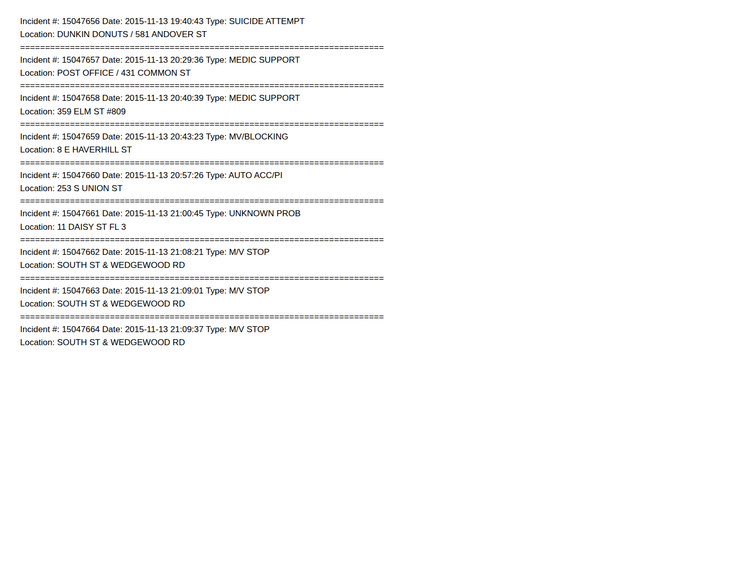Incident #: 15047656 Date: 2015-11-13 19:40:43 Type: SUICIDE ATTEMPT
Location: DUNKIN DONUTS / 581 ANDOVER ST
=========================================================================
Incident #: 15047657 Date: 2015-11-13 20:29:36 Type: MEDIC SUPPORT
Location: POST OFFICE / 431 COMMON ST
=========================================================================
Incident #: 15047658 Date: 2015-11-13 20:40:39 Type: MEDIC SUPPORT
Location: 359 ELM ST #809
=========================================================================
Incident #: 15047659 Date: 2015-11-13 20:43:23 Type: MV/BLOCKING
Location: 8 E HAVERHILL ST
=========================================================================
Incident #: 15047660 Date: 2015-11-13 20:57:26 Type: AUTO ACC/PI
Location: 253 S UNION ST
=========================================================================
Incident #: 15047661 Date: 2015-11-13 21:00:45 Type: UNKNOWN PROB
Location: 11 DAISY ST FL 3
=========================================================================
Incident #: 15047662 Date: 2015-11-13 21:08:21 Type: M/V STOP
Location: SOUTH ST & WEDGEWOOD RD
=========================================================================
Incident #: 15047663 Date: 2015-11-13 21:09:01 Type: M/V STOP
Location: SOUTH ST & WEDGEWOOD RD
=========================================================================
Incident #: 15047664 Date: 2015-11-13 21:09:37 Type: M/V STOP
Location: SOUTH ST & WEDGEWOOD RD